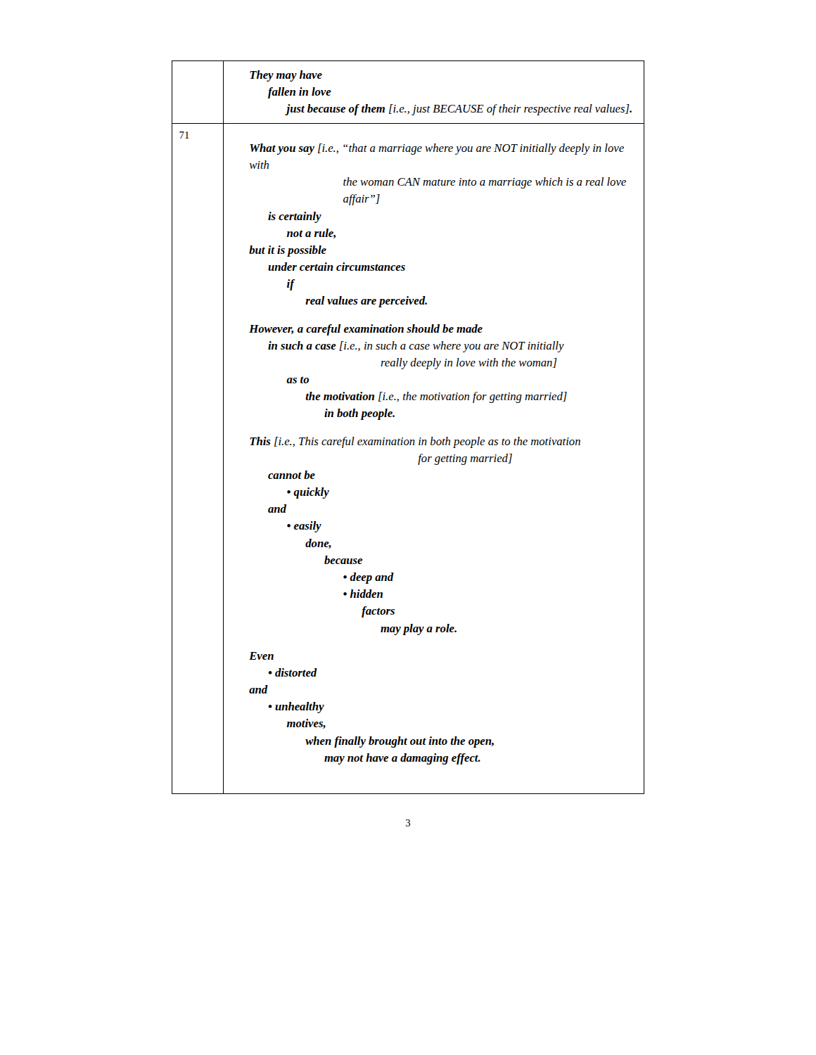| | They may have fallen in love just because of them [i.e., just BECAUSE of their respective real values] . |
| 71 | What you say [i.e., “that a marriage where you are NOT initially deeply in love with the woman CAN mature into a marriage which is a real love affair”] is certainly not a rule, but it is possible under certain circumstances if real values are perceived. However, a careful examination should be made in such a case [i.e., in such a case where you are NOT initially really deeply in love with the woman] as to the motivation [i.e., the motivation for getting married] in both people. This [i.e., This careful examination in both people as to the motivation for getting married] cannot be • quickly and • easily done, because • deep and • hidden factors may play a role. Even • distorted and • unhealthy motives, when finally brought out into the open, may not have a damaging effect. |
3